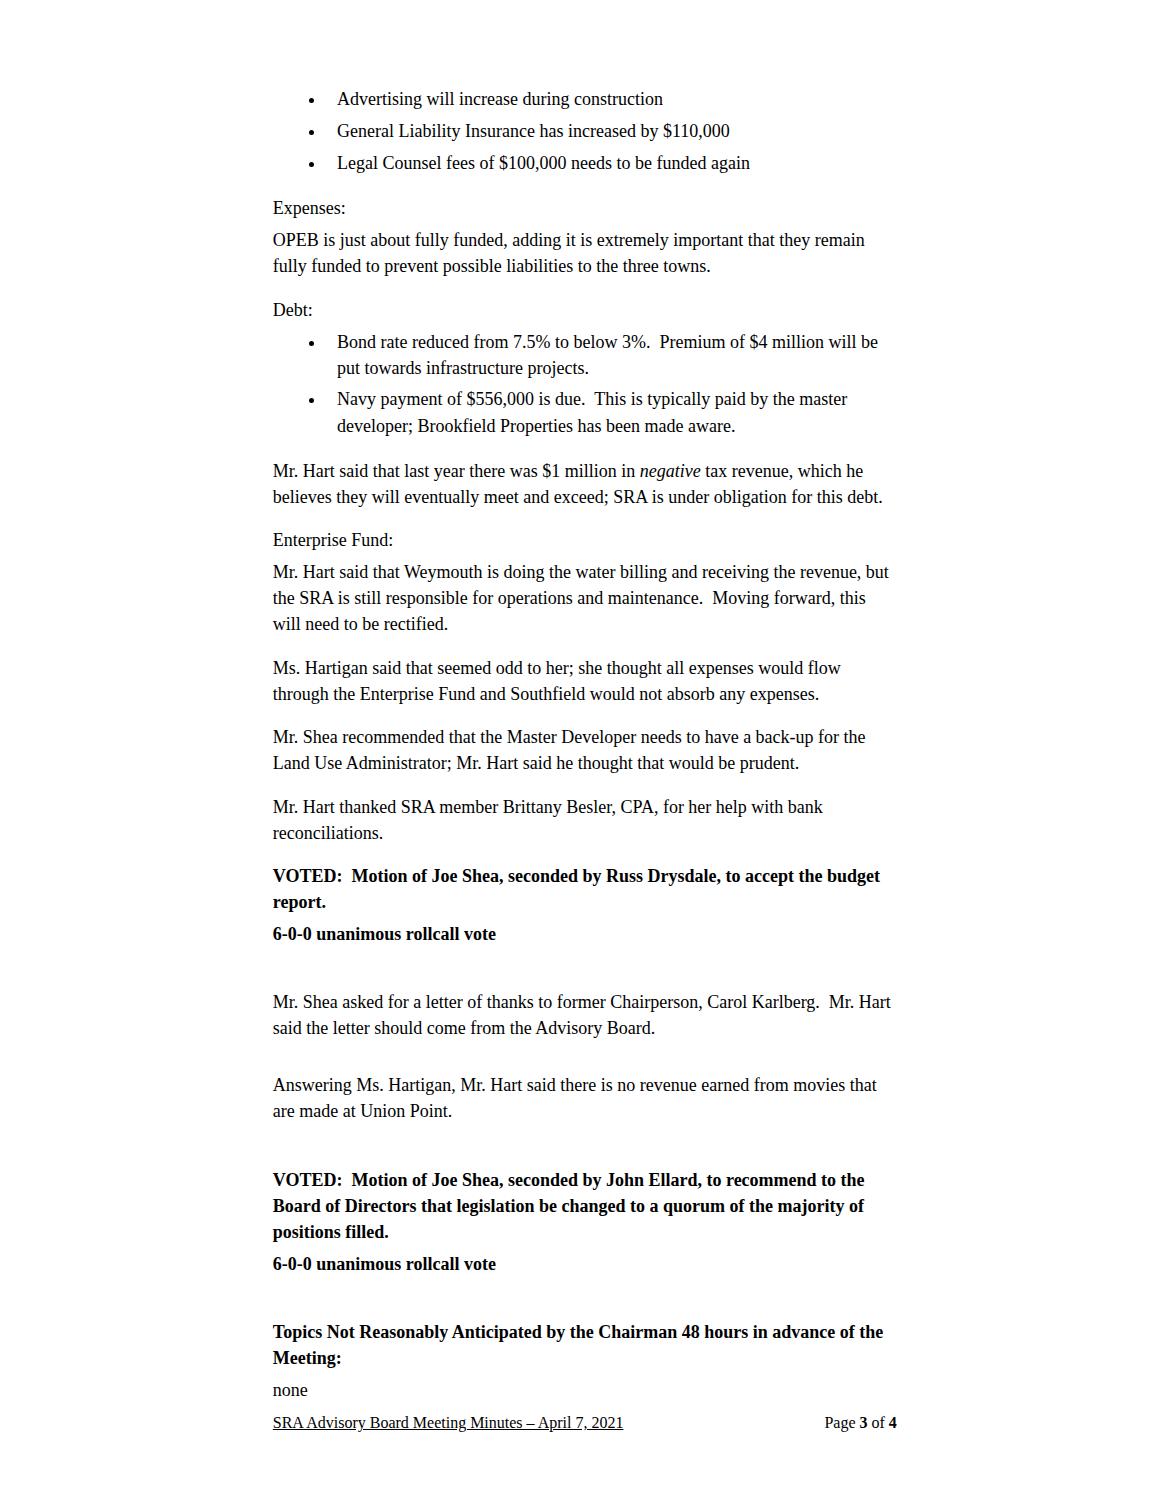Advertising will increase during construction
General Liability Insurance has increased by $110,000
Legal Counsel fees of $100,000 needs to be funded again
Expenses:
OPEB is just about fully funded, adding it is extremely important that they remain fully funded to prevent possible liabilities to the three towns.
Debt:
Bond rate reduced from 7.5% to below 3%. Premium of $4 million will be put towards infrastructure projects.
Navy payment of $556,000 is due. This is typically paid by the master developer; Brookfield Properties has been made aware.
Mr. Hart said that last year there was $1 million in negative tax revenue, which he believes they will eventually meet and exceed; SRA is under obligation for this debt.
Enterprise Fund:
Mr. Hart said that Weymouth is doing the water billing and receiving the revenue, but the SRA is still responsible for operations and maintenance. Moving forward, this will need to be rectified.
Ms. Hartigan said that seemed odd to her; she thought all expenses would flow through the Enterprise Fund and Southfield would not absorb any expenses.
Mr. Shea recommended that the Master Developer needs to have a back-up for the Land Use Administrator; Mr. Hart said he thought that would be prudent.
Mr. Hart thanked SRA member Brittany Besler, CPA, for her help with bank reconciliations.
VOTED: Motion of Joe Shea, seconded by Russ Drysdale, to accept the budget report.
6-0-0 unanimous rollcall vote
Mr. Shea asked for a letter of thanks to former Chairperson, Carol Karlberg. Mr. Hart said the letter should come from the Advisory Board.
Answering Ms. Hartigan, Mr. Hart said there is no revenue earned from movies that are made at Union Point.
VOTED: Motion of Joe Shea, seconded by John Ellard, to recommend to the Board of Directors that legislation be changed to a quorum of the majority of positions filled.
6-0-0 unanimous rollcall vote
Topics Not Reasonably Anticipated by the Chairman 48 hours in advance of the Meeting:
none
SRA Advisory Board Meeting Minutes – April 7, 2021 Page 3 of 4